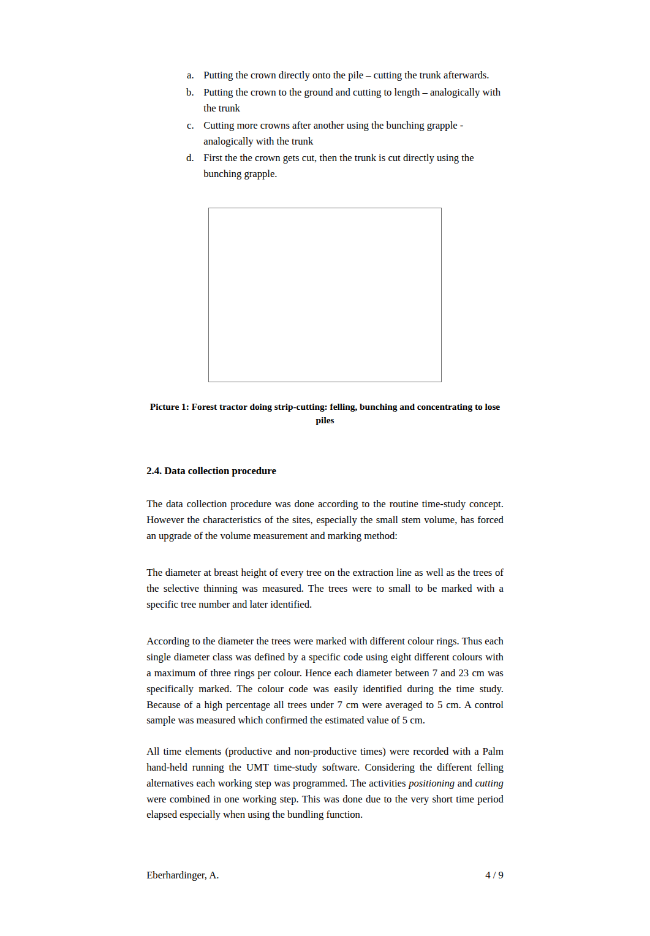Putting the crown directly onto the pile – cutting the trunk afterwards.
Putting the crown to the ground and cutting to length – analogically with the trunk
Cutting more crowns after another using the bunching grapple - analogically with the trunk
First the the crown gets cut, then the trunk is cut directly using the bunching grapple.
Picture 1: Forest tractor doing strip-cutting: felling, bunching and concentrating to lose piles
2.4. Data collection procedure
The data collection procedure was done according to the routine time-study concept. However the characteristics of the sites, especially the small stem volume, has forced an upgrade of the volume measurement and marking method:
The diameter at breast height of every tree on the extraction line as well as the trees of the selective thinning was measured. The trees were to small to be marked with a specific tree number and later identified.
According to the diameter the trees were marked with different colour rings. Thus each single diameter class was defined by a specific code using eight different colours with a maximum of three rings per colour. Hence each diameter between 7 and 23 cm was specifically marked. The colour code was easily identified during the time study. Because of a high percentage all trees under 7 cm were averaged to 5 cm. A control sample was measured which confirmed the estimated value of 5 cm.
All time elements (productive and non-productive times) were recorded with a Palm hand-held running the UMT time-study software. Considering the different felling alternatives each working step was programmed. The activities positioning and cutting were combined in one working step. This was done due to the very short time period elapsed especially when using the bundling function.
Eberhardinger, A.
4 / 9